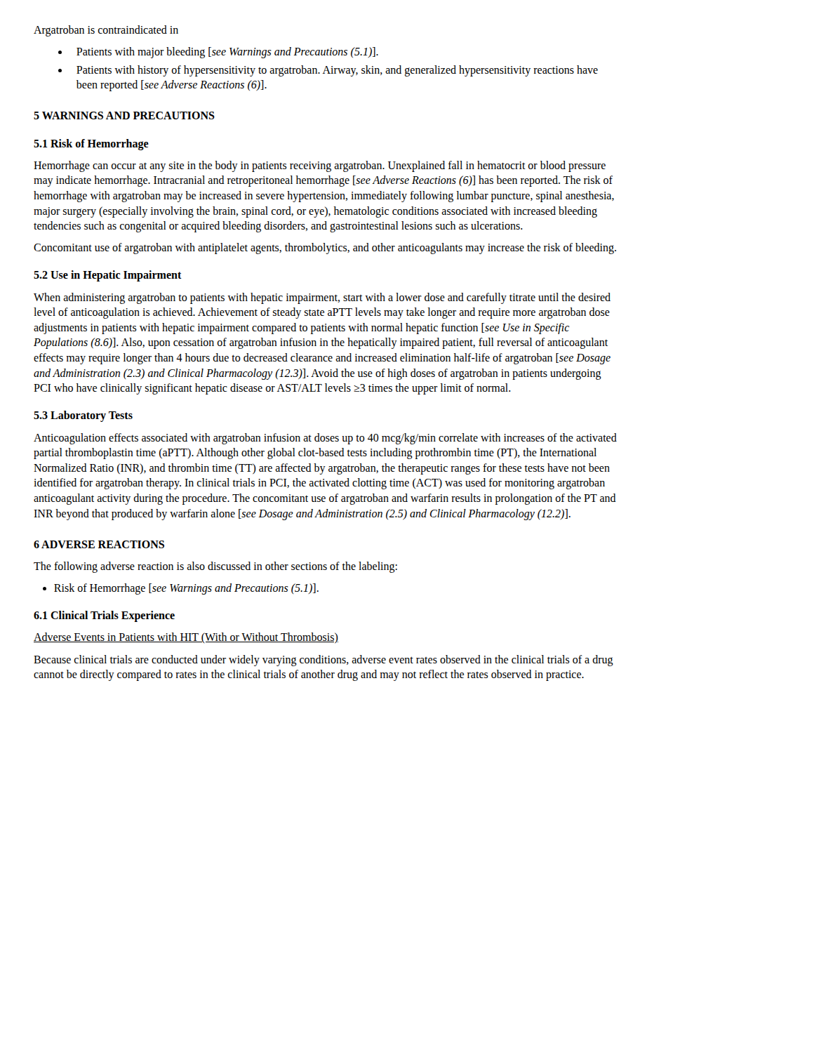Argatroban is contraindicated in
Patients with major bleeding [see Warnings and Precautions (5.1)].
Patients with history of hypersensitivity to argatroban. Airway, skin, and generalized hypersensitivity reactions have been reported [see Adverse Reactions (6)].
5 WARNINGS AND PRECAUTIONS
5.1 Risk of Hemorrhage
Hemorrhage can occur at any site in the body in patients receiving argatroban. Unexplained fall in hematocrit or blood pressure may indicate hemorrhage. Intracranial and retroperitoneal hemorrhage [see Adverse Reactions (6)] has been reported. The risk of hemorrhage with argatroban may be increased in severe hypertension, immediately following lumbar puncture, spinal anesthesia, major surgery (especially involving the brain, spinal cord, or eye), hematologic conditions associated with increased bleeding tendencies such as congenital or acquired bleeding disorders, and gastrointestinal lesions such as ulcerations.
Concomitant use of argatroban with antiplatelet agents, thrombolytics, and other anticoagulants may increase the risk of bleeding.
5.2 Use in Hepatic Impairment
When administering argatroban to patients with hepatic impairment, start with a lower dose and carefully titrate until the desired level of anticoagulation is achieved. Achievement of steady state aPTT levels may take longer and require more argatroban dose adjustments in patients with hepatic impairment compared to patients with normal hepatic function [see Use in Specific Populations (8.6)]. Also, upon cessation of argatroban infusion in the hepatically impaired patient, full reversal of anticoagulant effects may require longer than 4 hours due to decreased clearance and increased elimination half-life of argatroban [see Dosage and Administration (2.3) and Clinical Pharmacology (12.3)]. Avoid the use of high doses of argatroban in patients undergoing PCI who have clinically significant hepatic disease or AST/ALT levels ≥3 times the upper limit of normal.
5.3 Laboratory Tests
Anticoagulation effects associated with argatroban infusion at doses up to 40 mcg/kg/min correlate with increases of the activated partial thromboplastin time (aPTT). Although other global clot-based tests including prothrombin time (PT), the International Normalized Ratio (INR), and thrombin time (TT) are affected by argatroban, the therapeutic ranges for these tests have not been identified for argatroban therapy. In clinical trials in PCI, the activated clotting time (ACT) was used for monitoring argatroban anticoagulant activity during the procedure. The concomitant use of argatroban and warfarin results in prolongation of the PT and INR beyond that produced by warfarin alone [see Dosage and Administration (2.5) and Clinical Pharmacology (12.2)].
6 ADVERSE REACTIONS
The following adverse reaction is also discussed in other sections of the labeling:
Risk of Hemorrhage [see Warnings and Precautions (5.1)].
6.1 Clinical Trials Experience
Adverse Events in Patients with HIT (With or Without Thrombosis)
Because clinical trials are conducted under widely varying conditions, adverse event rates observed in the clinical trials of a drug cannot be directly compared to rates in the clinical trials of another drug and may not reflect the rates observed in practice.